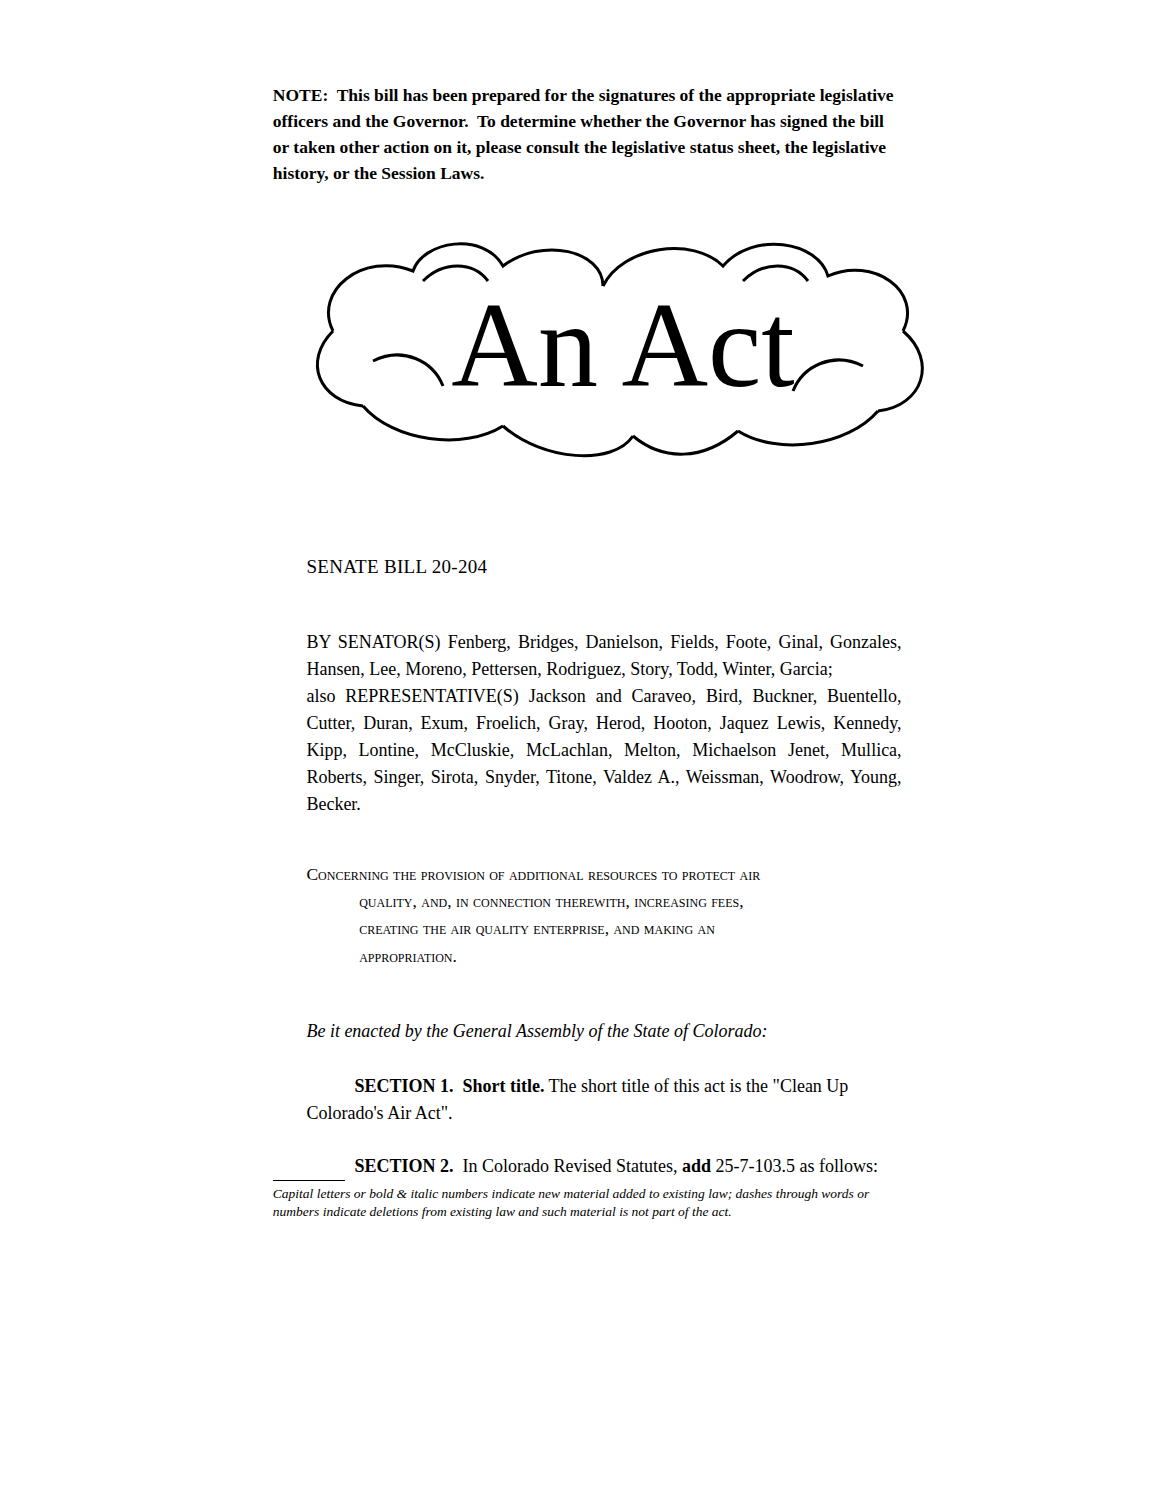NOTE: This bill has been prepared for the signatures of the appropriate legislative officers and the Governor. To determine whether the Governor has signed the bill or taken other action on it, please consult the legislative status sheet, the legislative history, or the Session Laws.
An Act
SENATE BILL 20-204
BY SENATOR(S) Fenberg, Bridges, Danielson, Fields, Foote, Ginal, Gonzales, Hansen, Lee, Moreno, Pettersen, Rodriguez, Story, Todd, Winter, Garcia;
also REPRESENTATIVE(S) Jackson and Caraveo, Bird, Buckner, Buentello, Cutter, Duran, Exum, Froelich, Gray, Herod, Hooton, Jaquez Lewis, Kennedy, Kipp, Lontine, McCluskie, McLachlan, Melton, Michaelson Jenet, Mullica, Roberts, Singer, Sirota, Snyder, Titone, Valdez A., Weissman, Woodrow, Young, Becker.
Concerning the provision of additional resources to protect air
quality, and, in connection therewith, increasing fees,
creating the air quality enterprise, and making an
appropriation.
Be it enacted by the General Assembly of the State of Colorado:
SECTION 1. Short title. The short title of this act is the "Clean Up Colorado's Air Act".
SECTION 2. In Colorado Revised Statutes, add 25-7-103.5 as follows:
Capital letters or bold & italic numbers indicate new material added to existing law; dashes through words or numbers indicate deletions from existing law and such material is not part of the act.